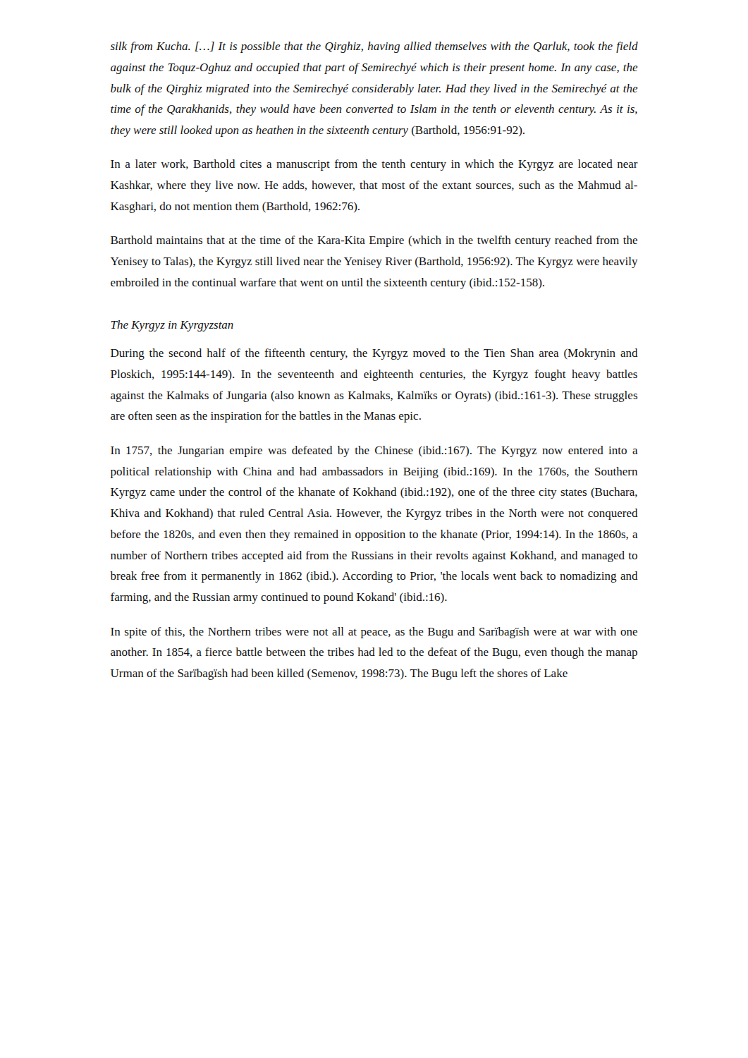silk from Kucha. […] It is possible that the Qirghiz, having allied themselves with the Qarluk, took the field against the Toquz-Oghuz and occupied that part of Semirechyé which is their present home. In any case, the bulk of the Qirghiz migrated into the Semirechyé considerably later. Had they lived in the Semirechyé at the time of the Qarakhanids, they would have been converted to Islam in the tenth or eleventh century. As it is, they were still looked upon as heathen in the sixteenth century (Barthold, 1956:91-92).
In a later work, Barthold cites a manuscript from the tenth century in which the Kyrgyz are located near Kashkar, where they live now. He adds, however, that most of the extant sources, such as the Mahmud al-Kasghari, do not mention them (Barthold, 1962:76).
Barthold maintains that at the time of the Kara-Kita Empire (which in the twelfth century reached from the Yenisey to Talas), the Kyrgyz still lived near the Yenisey River (Barthold, 1956:92). The Kyrgyz were heavily embroiled in the continual warfare that went on until the sixteenth century (ibid.:152-158).
The Kyrgyz in Kyrgyzstan
During the second half of the fifteenth century, the Kyrgyz moved to the Tien Shan area (Mokrynin and Ploskich, 1995:144-149). In the seventeenth and eighteenth centuries, the Kyrgyz fought heavy battles against the Kalmaks of Jungaria (also known as Kalmaks, Kalmïks or Oyrats) (ibid.:161-3). These struggles are often seen as the inspiration for the battles in the Manas epic.
In 1757, the Jungarian empire was defeated by the Chinese (ibid.:167). The Kyrgyz now entered into a political relationship with China and had ambassadors in Beijing (ibid.:169). In the 1760s, the Southern Kyrgyz came under the control of the khanate of Kokhand (ibid.:192), one of the three city states (Buchara, Khiva and Kokhand) that ruled Central Asia. However, the Kyrgyz tribes in the North were not conquered before the 1820s, and even then they remained in opposition to the khanate (Prior, 1994:14). In the 1860s, a number of Northern tribes accepted aid from the Russians in their revolts against Kokhand, and managed to break free from it permanently in 1862 (ibid.). According to Prior, 'the locals went back to nomadizing and farming, and the Russian army continued to pound Kokand' (ibid.:16).
In spite of this, the Northern tribes were not all at peace, as the Bugu and Sarïbagïsh were at war with one another. In 1854, a fierce battle between the tribes had led to the defeat of the Bugu, even though the manap Urman of the Sarïbagïsh had been killed (Semenov, 1998:73). The Bugu left the shores of Lake